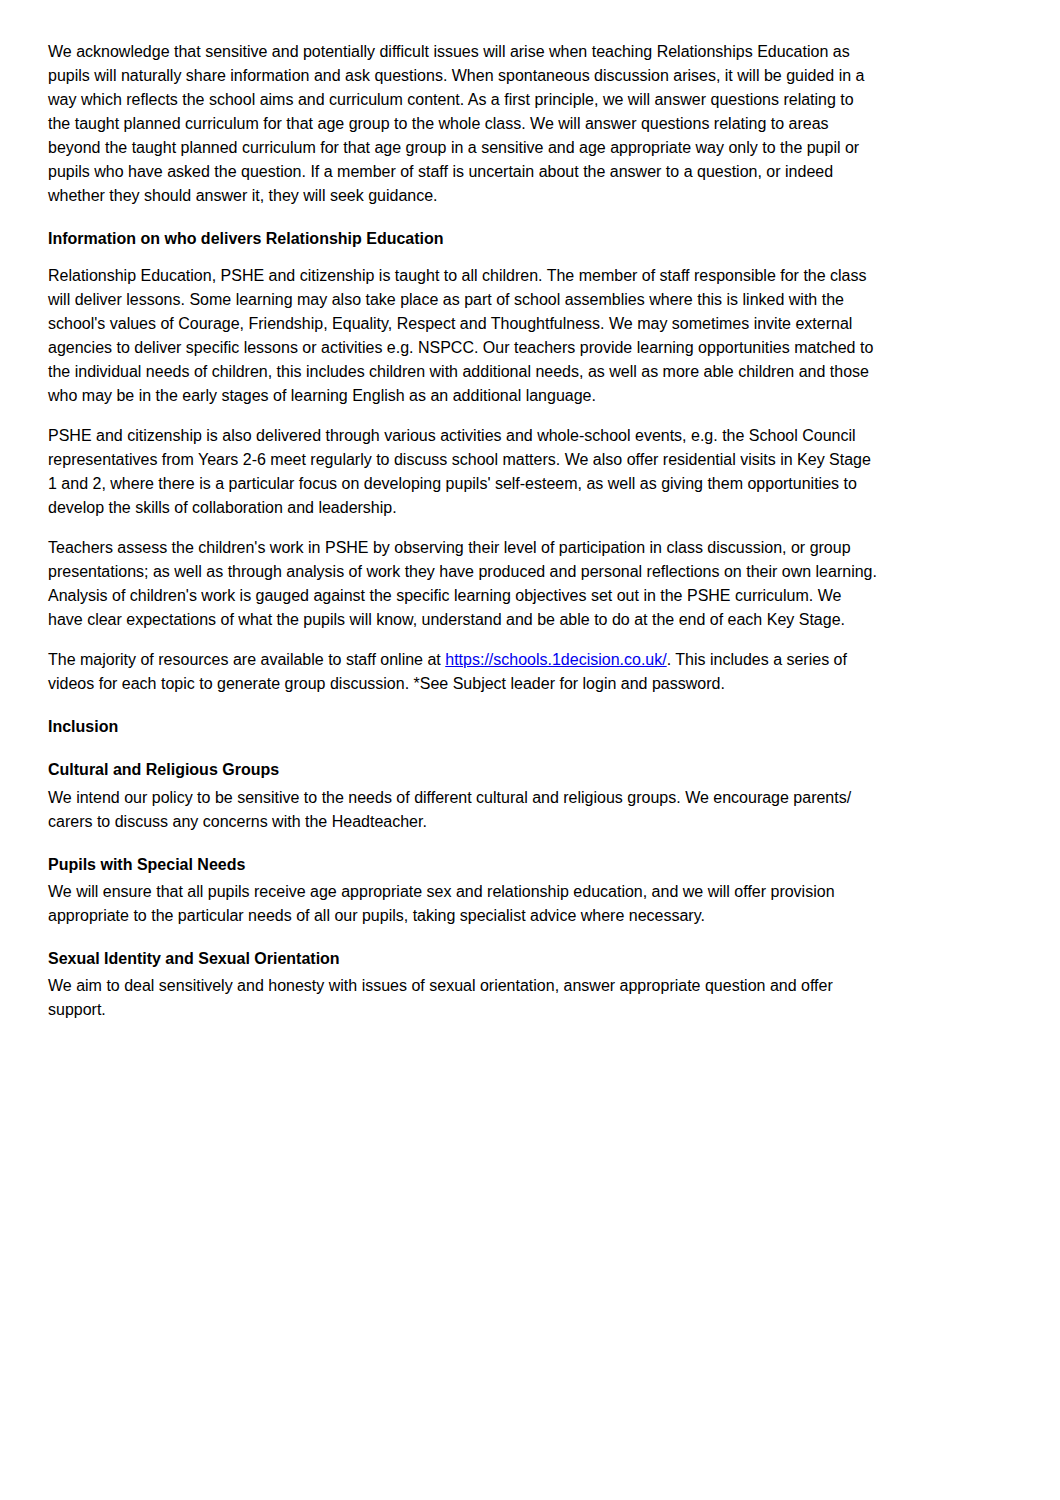We acknowledge that sensitive and potentially difficult issues will arise when teaching Relationships Education as pupils will naturally share information and ask questions. When spontaneous discussion arises, it will be guided in a way which reflects the school aims and curriculum content. As a first principle, we will answer questions relating to the taught planned curriculum for that age group to the whole class. We will answer questions relating to areas beyond the taught planned curriculum for that age group in a sensitive and age appropriate way only to the pupil or pupils who have asked the question. If a member of staff is uncertain about the answer to a question, or indeed whether they should answer it, they will seek guidance.
Information on who delivers Relationship Education
Relationship Education, PSHE and citizenship is taught to all children. The member of staff responsible for the class will deliver lessons. Some learning may also take place as part of school assemblies where this is linked with the school's values of Courage, Friendship, Equality, Respect and Thoughtfulness. We may sometimes invite external agencies to deliver specific lessons or activities e.g. NSPCC. Our teachers provide learning opportunities matched to the individual needs of children, this includes children with additional needs, as well as more able children and those who may be in the early stages of learning English as an additional language.
PSHE and citizenship is also delivered through various activities and whole-school events, e.g. the School Council representatives from Years 2-6 meet regularly to discuss school matters. We also offer residential visits in Key Stage 1 and 2, where there is a particular focus on developing pupils' self-esteem, as well as giving them opportunities to develop the skills of collaboration and leadership.
Teachers assess the children's work in PSHE by observing their level of participation in class discussion, or group presentations; as well as through analysis of work they have produced and personal reflections on their own learning. Analysis of children's work is gauged against the specific learning objectives set out in the PSHE curriculum. We have clear expectations of what the pupils will know, understand and be able to do at the end of each Key Stage.
The majority of resources are available to staff online at https://schools.1decision.co.uk/. This includes a series of videos for each topic to generate group discussion. *See Subject leader for login and password.
Inclusion
Cultural and Religious Groups
We intend our policy to be sensitive to the needs of different cultural and religious groups. We encourage parents/ carers to discuss any concerns with the Headteacher.
Pupils with Special Needs
We will ensure that all pupils receive age appropriate sex and relationship education, and we will offer provision appropriate to the particular needs of all our pupils, taking specialist advice where necessary.
Sexual Identity and Sexual Orientation
We aim to deal sensitively and honesty with issues of sexual orientation, answer appropriate question and offer support.